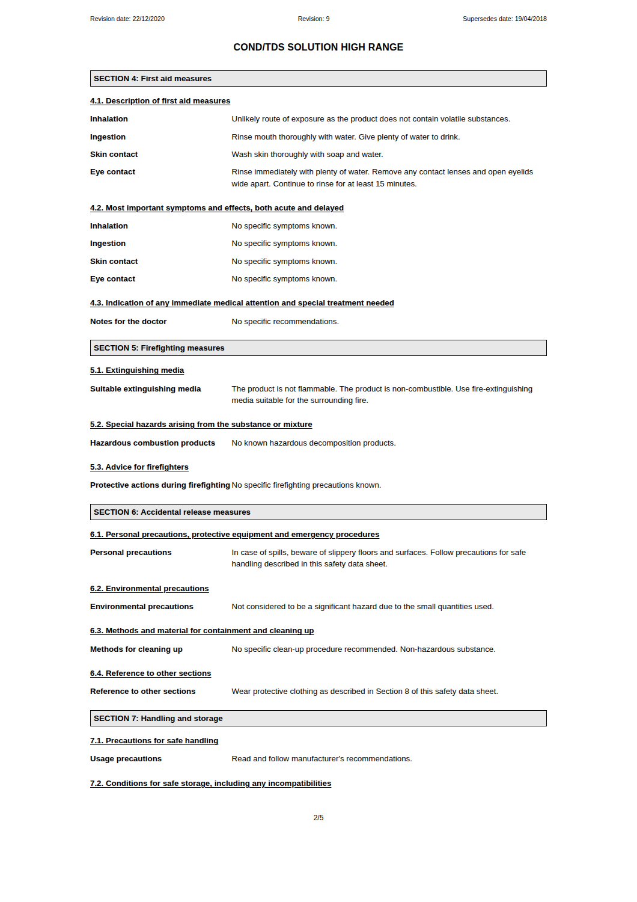Revision date: 22/12/2020 Revision: 9 Supersedes date: 19/04/2018
COND/TDS SOLUTION HIGH RANGE
SECTION 4: First aid measures
4.1. Description of first aid measures
| Inhalation | Unlikely route of exposure as the product does not contain volatile substances. |
| Ingestion | Rinse mouth thoroughly with water. Give plenty of water to drink. |
| Skin contact | Wash skin thoroughly with soap and water. |
| Eye contact | Rinse immediately with plenty of water. Remove any contact lenses and open eyelids wide apart. Continue to rinse for at least 15 minutes. |
4.2. Most important symptoms and effects, both acute and delayed
| Inhalation | No specific symptoms known. |
| Ingestion | No specific symptoms known. |
| Skin contact | No specific symptoms known. |
| Eye contact | No specific symptoms known. |
4.3. Indication of any immediate medical attention and special treatment needed
| Notes for the doctor | No specific recommendations. |
SECTION 5: Firefighting measures
5.1. Extinguishing media
| Suitable extinguishing media | The product is not flammable. The product is non-combustible. Use fire-extinguishing media suitable for the surrounding fire. |
5.2. Special hazards arising from the substance or mixture
| Hazardous combustion products | No known hazardous decomposition products. |
5.3. Advice for firefighters
| Protective actions during firefighting | No specific firefighting precautions known. |
SECTION 6: Accidental release measures
6.1. Personal precautions, protective equipment and emergency procedures
| Personal precautions | In case of spills, beware of slippery floors and surfaces. Follow precautions for safe handling described in this safety data sheet. |
6.2. Environmental precautions
| Environmental precautions | Not considered to be a significant hazard due to the small quantities used. |
6.3. Methods and material for containment and cleaning up
| Methods for cleaning up | No specific clean-up procedure recommended. Non-hazardous substance. |
6.4. Reference to other sections
| Reference to other sections | Wear protective clothing as described in Section 8 of this safety data sheet. |
SECTION 7: Handling and storage
7.1. Precautions for safe handling
| Usage precautions | Read and follow manufacturer's recommendations. |
7.2. Conditions for safe storage, including any incompatibilities
2/5